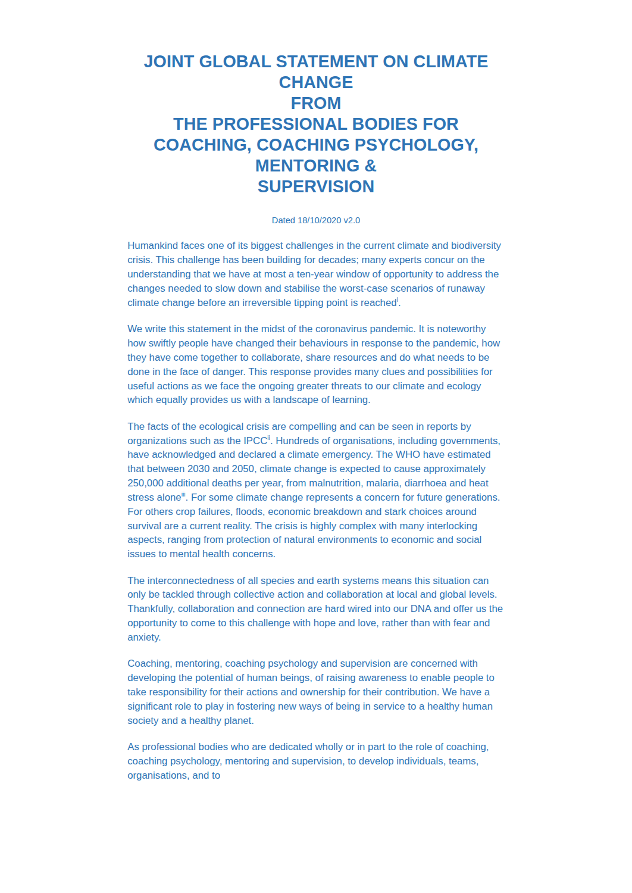JOINT GLOBAL STATEMENT ON CLIMATE CHANGE
FROM
THE PROFESSIONAL BODIES FOR
COACHING, COACHING PSYCHOLOGY, MENTORING &
SUPERVISION
Dated 18/10/2020 v2.0
Humankind faces one of its biggest challenges in the current climate and biodiversity crisis. This challenge has been building for decades; many experts concur on the understanding that we have at most a ten-year window of opportunity to address the changes needed to slow down and stabilise the worst-case scenarios of runaway climate change before an irreversible tipping point is reachedi.
We write this statement in the midst of the coronavirus pandemic. It is noteworthy how swiftly people have changed their behaviours in response to the pandemic, how they have come together to collaborate, share resources and do what needs to be done in the face of danger. This response provides many clues and possibilities for useful actions as we face the ongoing greater threats to our climate and ecology which equally provides us with a landscape of learning.
The facts of the ecological crisis are compelling and can be seen in reports by organizations such as the IPCCii. Hundreds of organisations, including governments, have acknowledged and declared a climate emergency. The WHO have estimated that between 2030 and 2050, climate change is expected to cause approximately 250,000 additional deaths per year, from malnutrition, malaria, diarrhoea and heat stress aloneiii. For some climate change represents a concern for future generations. For others crop failures, floods, economic breakdown and stark choices around survival are a current reality. The crisis is highly complex with many interlocking aspects, ranging from protection of natural environments to economic and social issues to mental health concerns.
The interconnectedness of all species and earth systems means this situation can only be tackled through collective action and collaboration at local and global levels. Thankfully, collaboration and connection are hard wired into our DNA and offer us the opportunity to come to this challenge with hope and love, rather than with fear and anxiety.
Coaching, mentoring, coaching psychology and supervision are concerned with developing the potential of human beings, of raising awareness to enable people to take responsibility for their actions and ownership for their contribution. We have a significant role to play in fostering new ways of being in service to a healthy human society and a healthy planet.
As professional bodies who are dedicated wholly or in part to the role of coaching, coaching psychology, mentoring and supervision, to develop individuals, teams, organisations, and to